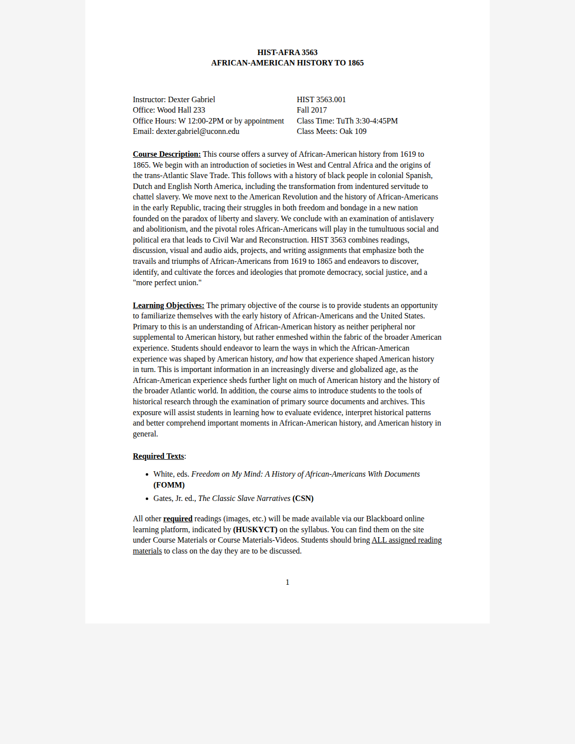HIST-AFRA 3563 AFRICAN-AMERICAN HISTORY TO 1865
| Instructor: Dexter Gabriel | HIST 3563.001 |
| Office: Wood Hall 233 | Fall 2017 |
| Office Hours: W 12:00-2PM or by appointment | Class Time: TuTh 3:30-4:45PM |
| Email: dexter.gabriel@uconn.edu | Class Meets: Oak 109 |
Course Description: This course offers a survey of African-American history from 1619 to 1865. We begin with an introduction of societies in West and Central Africa and the origins of the trans-Atlantic Slave Trade. This follows with a history of black people in colonial Spanish, Dutch and English North America, including the transformation from indentured servitude to chattel slavery. We move next to the American Revolution and the history of African-Americans in the early Republic, tracing their struggles in both freedom and bondage in a new nation founded on the paradox of liberty and slavery. We conclude with an examination of antislavery and abolitionism, and the pivotal roles African-Americans will play in the tumultuous social and political era that leads to Civil War and Reconstruction. HIST 3563 combines readings, discussion, visual and audio aids, projects, and writing assignments that emphasize both the travails and triumphs of African-Americans from 1619 to 1865 and endeavors to discover, identify, and cultivate the forces and ideologies that promote democracy, social justice, and a "more perfect union."
Learning Objectives: The primary objective of the course is to provide students an opportunity to familiarize themselves with the early history of African-Americans and the United States. Primary to this is an understanding of African-American history as neither peripheral nor supplemental to American history, but rather enmeshed within the fabric of the broader American experience. Students should endeavor to learn the ways in which the African-American experience was shaped by American history, and how that experience shaped American history in turn. This is important information in an increasingly diverse and globalized age, as the African-American experience sheds further light on much of American history and the history of the broader Atlantic world. In addition, the course aims to introduce students to the tools of historical research through the examination of primary source documents and archives. This exposure will assist students in learning how to evaluate evidence, interpret historical patterns and better comprehend important moments in African-American history, and American history in general.
Required Texts:
White, eds. Freedom on My Mind: A History of African-Americans With Documents (FOMM)
Gates, Jr. ed., The Classic Slave Narratives (CSN)
All other required readings (images, etc.) will be made available via our Blackboard online learning platform, indicated by (HUSKYCT) on the syllabus. You can find them on the site under Course Materials or Course Materials-Videos. Students should bring ALL assigned reading materials to class on the day they are to be discussed.
1